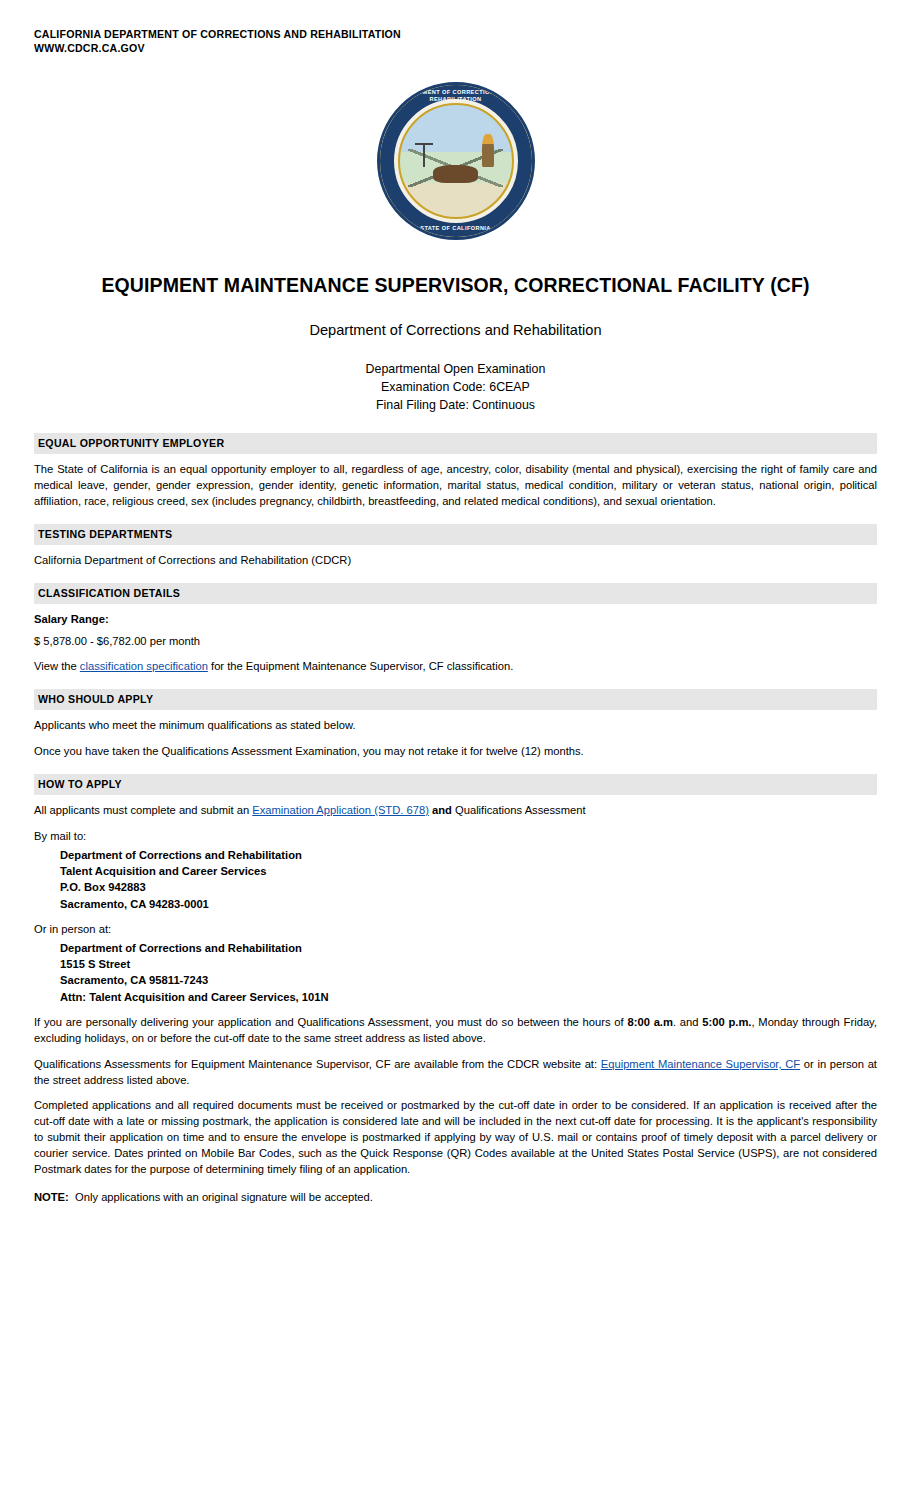CALIFORNIA DEPARTMENT OF CORRECTIONS AND REHABILITATION
WWW.CDCR.CA.GOV
Department of Corrections and Rehabilitation
State of California
EQUIPMENT MAINTENANCE SUPERVISOR, CORRECTIONAL FACILITY (CF)
Department of Corrections and Rehabilitation
Departmental Open Examination
Examination Code: 6CEAP
Final Filing Date: Continuous
Equal Opportunity Employer
The State of California is an equal opportunity employer to all, regardless of age, ancestry, color, disability (mental and physical), exercising the right of family care and medical leave, gender, gender expression, gender identity, genetic information, marital status, medical condition, military or veteran status, national origin, political affiliation, race, religious creed, sex (includes pregnancy, childbirth, breastfeeding, and related medical conditions), and sexual orientation.
Testing Departments
California Department of Corrections and Rehabilitation (CDCR)
Classification Details
Salary Range:
$ 5,878.00 - $6,782.00 per month
View the classification specification for the Equipment Maintenance Supervisor, CF classification.
Who Should Apply
Applicants who meet the minimum qualifications as stated below.
Once you have taken the Qualifications Assessment Examination, you may not retake it for twelve (12) months.
How to Apply
All applicants must complete and submit an Examination Application (STD. 678) and Qualifications Assessment
By mail to:
Department of Corrections and Rehabilitation
Talent Acquisition and Career Services
P.O. Box 942883
Sacramento, CA 94283-0001
Or in person at:
Department of Corrections and Rehabilitation
1515 S Street
Sacramento, CA 95811-7243
Attn: Talent Acquisition and Career Services, 101N
If you are personally delivering your application and Qualifications Assessment, you must do so between the hours of 8:00 a.m. and 5:00 p.m., Monday through Friday, excluding holidays, on or before the cut-off date to the same street address as listed above.
Qualifications Assessments for Equipment Maintenance Supervisor, CF are available from the CDCR website at: Equipment Maintenance Supervisor, CF or in person at the street address listed above.
Completed applications and all required documents must be received or postmarked by the cut-off date in order to be considered. If an application is received after the cut-off date with a late or missing postmark, the application is considered late and will be included in the next cut-off date for processing. It is the applicant's responsibility to submit their application on time and to ensure the envelope is postmarked if applying by way of U.S. mail or contains proof of timely deposit with a parcel delivery or courier service. Dates printed on Mobile Bar Codes, such as the Quick Response (QR) Codes available at the United States Postal Service (USPS), are not considered Postmark dates for the purpose of determining timely filing of an application.
NOTE: Only applications with an original signature will be accepted.